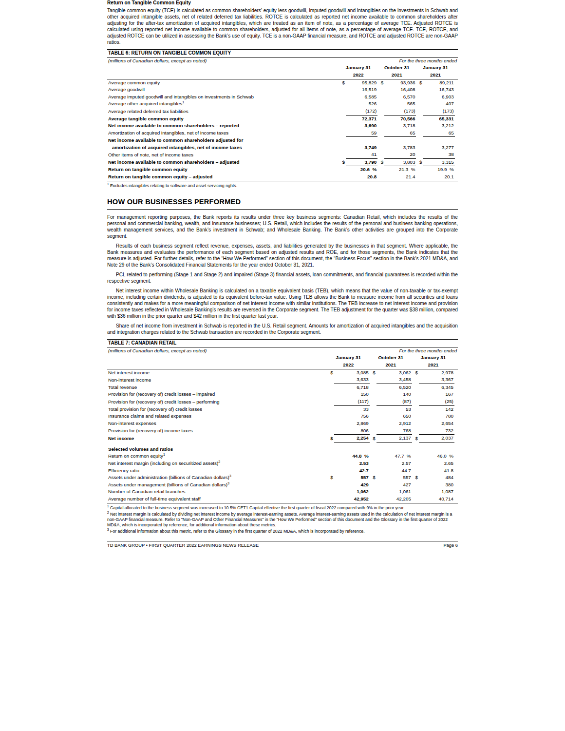Return on Tangible Common Equity
Tangible common equity (TCE) is calculated as common shareholders’ equity less goodwill, imputed goodwill and intangibles on the investments in Schwab and other acquired intangible assets, net of related deferred tax liabilities. ROTCE is calculated as reported net income available to common shareholders after adjusting for the after-tax amortization of acquired intangibles, which are treated as an item of note, as a percentage of average TCE. Adjusted ROTCE is calculated using reported net income available to common shareholders, adjusted for all items of note, as a percentage of average TCE. TCE, ROTCE, and adjusted ROTCE can be utilized in assessing the Bank’s use of equity. TCE is a non-GAAP financial measure, and ROTCE and adjusted ROTCE are non-GAAP ratios.
| TABLE 6: RETURN ON TANGIBLE COMMON EQUITY |
| (millions of Canadian dollars, except as noted) | For the three months ended |
| | January 31 | October 31 | January 31 | |
| | 2022 | 2021 | 2021 | |
| Average common equity | $ | 95,829 | $ | 93,936 | $ | 89,211 | |
| Average goodwill | | 16,519 | | 16,408 | | 16,743 | |
| Average imputed goodwill and intangibles on investments in Schwab | | 6,585 | | 6,570 | | 6,903 | |
| Average other acquired intangibles 1 | | 526 | | 565 | | 407 | |
| Average related deferred tax liabilities | | (172) | | (173) | | (173) | |
| Average tangible common equity | | 72,371 | | 70,566 | | 65,331 | |
| Net income available to common shareholders – reported | | 3,690 | | 3,718 | | 3,212 | |
| Amortization of acquired intangibles, net of income taxes | | 59 | | 65 | | 65 | |
| Net income available to common shareholders adjusted for | | | | | | | |
| amortization of acquired intangibles, net of income taxes | | 3,749 | | 3,783 | | 3,277 | |
| Other items of note, net of income taxes | | 41 | | 20 | | 38 | |
| Net income available to common shareholders – adjusted | $ | 3,790 | $ | 3,803 | $ | 3,315 | |
| Return on tangible common equity | | 20.6 % | | 21.3 % | | 19.9 % | |
| Return on tangible common equity – adjusted | | 20.8 | | 21.4 | | 20.1 | |
1 Excludes intangibles relating to software and asset servicing rights.
HOW OUR BUSINESSES PERFORMED
For management reporting purposes, the Bank reports its results under three key business segments: Canadian Retail, which includes the results of the personal and commercial banking, wealth, and insurance businesses; U.S. Retail, which includes the results of the personal and business banking operations, wealth management services, and the Bank’s investment in Schwab; and Wholesale Banking. The Bank’s other activities are grouped into the Corporate segment.
Results of each business segment reflect revenue, expenses, assets, and liabilities generated by the businesses in that segment. Where applicable, the Bank measures and evaluates the performance of each segment based on adjusted results and ROE, and for those segments, the Bank indicates that the measure is adjusted. For further details, refer to the “How We Performed” section of this document, the “Business Focus” section in the Bank’s 2021 MD&A, and Note 29 of the Bank’s Consolidated Financial Statements for the year ended October 31, 2021.
PCL related to performing (Stage 1 and Stage 2) and impaired (Stage 3) financial assets, loan commitments, and financial guarantees is recorded within the respective segment.
Net interest income within Wholesale Banking is calculated on a taxable equivalent basis (TEB), which means that the value of non-taxable or tax-exempt income, including certain dividends, is adjusted to its equivalent before-tax value. Using TEB allows the Bank to measure income from all securities and loans consistently and makes for a more meaningful comparison of net interest income with similar institutions. The TEB increase to net interest income and provision for income taxes reflected in Wholesale Banking’s results are reversed in the Corporate segment. The TEB adjustment for the quarter was $38 million, compared with $36 million in the prior quarter and $42 million in the first quarter last year.
Share of net income from investment in Schwab is reported in the U.S. Retail segment. Amounts for amortization of acquired intangibles and the acquisition and integration charges related to the Schwab transaction are recorded in the Corporate segment.
| TABLE 7: CANADIAN RETAIL |
| (millions of Canadian dollars, except as noted) | For the three months ended |
| | January 31 | October 31 | January 31 | |
| | 2022 | 2021 | 2021 | |
| Net interest income | $ | 3,085 | $ | 3,062 | $ | 2,978 | |
| Non-interest income | | 3,633 | | 3,458 | | 3,367 | |
| Total revenue | | 6,718 | | 6,520 | | 6,345 | |
| Provision for (recovery of) credit losses – impaired | | 150 | | 140 | | 167 | |
| Provision for (recovery of) credit losses – performing | | (117) | | (87) | | (25) | |
| Total provision for (recovery of) credit losses | | 33 | | 53 | | 142 | |
| Insurance claims and related expenses | | 756 | | 650 | | 780 | |
| Non-interest expenses | | 2,869 | | 2,912 | | 2,654 | |
| Provision for (recovery of) income taxes | | 806 | | 768 | | 732 | |
| Net income | $ | 2,254 | $ | 2,137 | $ | 2,037 | |
| Selected volumes and ratios | |
| Return on common equity 1 | | 44.8 % | | 47.7 % | | 46.0 % | |
| Net interest margin (including on securitized assets) 2 | | 2.53 | | 2.57 | | 2.65 | |
| Efficiency ratio | | 42.7 | | 44.7 | | 41.8 | |
| Assets under administration (billions of Canadian dollars) 3 | $ | 557 | $ | 557 | $ | 484 | |
| Assets under management (billions of Canadian dollars) 3 | | 429 | | 427 | | 380 | |
| Number of Canadian retail branches | | 1,062 | | 1,061 | | 1,087 | |
| Average number of full-time equivalent staff | | 42,952 | | 42,205 | | 40,714 | |
1 Capital allocated to the business segment was increased to 10.5% CET1 Capital effective the first quarter of fiscal 2022 compared with 9% in the prior year.
2 Net interest margin is calculated by dividing net interest income by average interest-earning assets. Average interest-earning assets used in the calculation of net interest margin is a non-GAAP financial measure. Refer to “Non-GAAP and Other Financial Measures” in the “How We Performed” section of this document and the Glossary in the first quarter of 2022 MD&A, which is incorporated by reference, for additional information about these metrics.
3 For additional information about this metric, refer to the Glossary in the first quarter of 2022 MD&A, which is incorporated by reference.
TD BANK GROUP • FIRST QUARTER 2022 EARNINGS NEWS RELEASE
Page 6